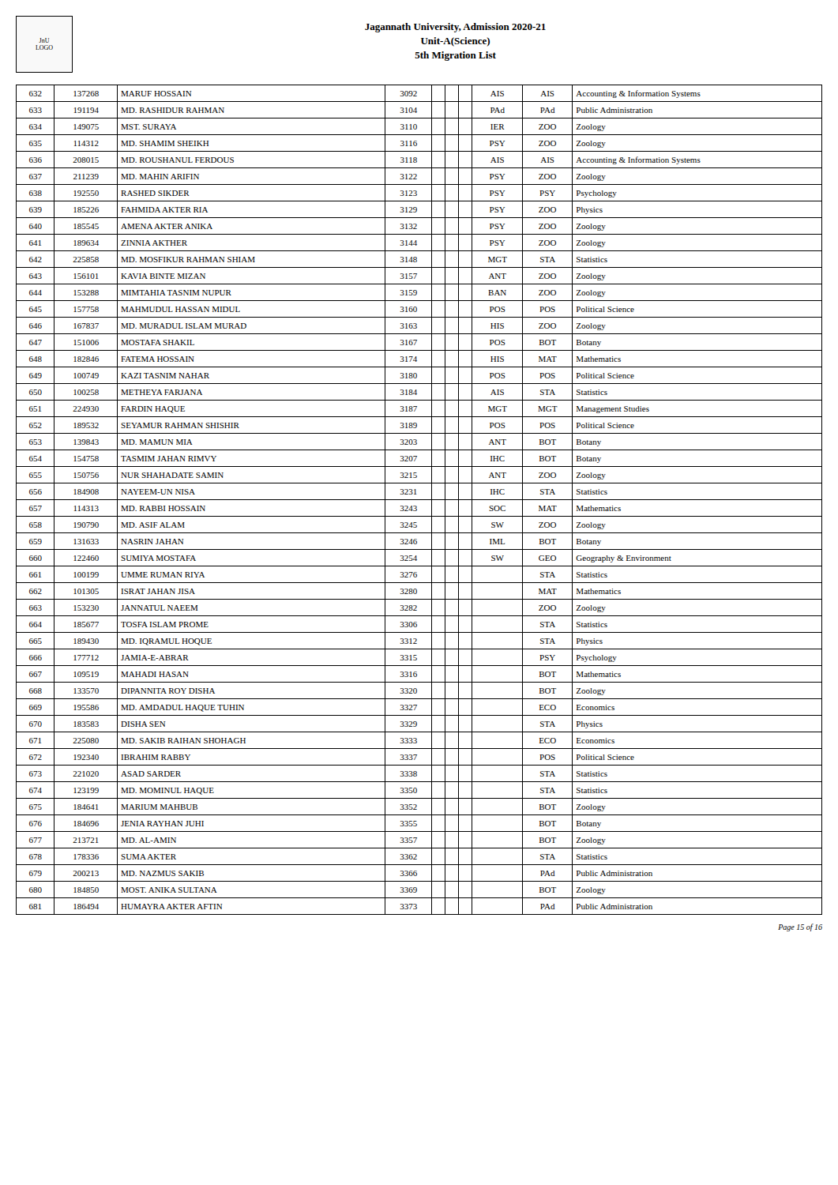JnU
LOGO
Jagannath University, Admission 2020-21
Unit-A(Science)
5th Migration List
| 632 | 137268 | MARUF HOSSAIN | 3092 | | | | AIS | AIS | Accounting & Information Systems |
| 633 | 191194 | MD. RASHIDUR RAHMAN | 3104 | | | | PAd | PAd | Public Administration |
| 634 | 149075 | MST. SURAYA | 3110 | | | | IER | ZOO | Zoology |
| 635 | 114312 | MD. SHAMIM SHEIKH | 3116 | | | | PSY | ZOO | Zoology |
| 636 | 208015 | MD. ROUSHANUL FERDOUS | 3118 | | | | AIS | AIS | Accounting & Information Systems |
| 637 | 211239 | MD. MAHIN ARIFIN | 3122 | | | | PSY | ZOO | Zoology |
| 638 | 192550 | RASHED SIKDER | 3123 | | | | PSY | PSY | Psychology |
| 639 | 185226 | FAHMIDA AKTER RIA | 3129 | | | | PSY | ZOO | Physics |
| 640 | 185545 | AMENA AKTER ANIKA | 3132 | | | | PSY | ZOO | Zoology |
| 641 | 189634 | ZINNIA AKTHER | 3144 | | | | PSY | ZOO | Zoology |
| 642 | 225858 | MD. MOSFIKUR RAHMAN SHIAM | 3148 | | | | MGT | STA | Statistics |
| 643 | 156101 | KAVIA BINTE MIZAN | 3157 | | | | ANT | ZOO | Zoology |
| 644 | 153288 | MIMTAHIA TASNIM NUPUR | 3159 | | | | BAN | ZOO | Zoology |
| 645 | 157758 | MAHMUDUL HASSAN MIDUL | 3160 | | | | POS | POS | Political Science |
| 646 | 167837 | MD. MURADUL ISLAM MURAD | 3163 | | | | HIS | ZOO | Zoology |
| 647 | 151006 | MOSTAFA SHAKIL | 3167 | | | | POS | BOT | Botany |
| 648 | 182846 | FATEMA HOSSAIN | 3174 | | | | HIS | MAT | Mathematics |
| 649 | 100749 | KAZI TASNIM NAHAR | 3180 | | | | POS | POS | Political Science |
| 650 | 100258 | METHEYA FARJANA | 3184 | | | | AIS | STA | Statistics |
| 651 | 224930 | FARDIN HAQUE | 3187 | | | | MGT | MGT | Management Studies |
| 652 | 189532 | SEYAMUR RAHMAN SHISHIR | 3189 | | | | POS | POS | Political Science |
| 653 | 139843 | MD. MAMUN MIA | 3203 | | | | ANT | BOT | Botany |
| 654 | 154758 | TASMIM JAHAN RIMVY | 3207 | | | | IHC | BOT | Botany |
| 655 | 150756 | NUR SHAHADATE SAMIN | 3215 | | | | ANT | ZOO | Zoology |
| 656 | 184908 | NAYEEM-UN NISA | 3231 | | | | IHC | STA | Statistics |
| 657 | 114313 | MD. RABBI HOSSAIN | 3243 | | | | SOC | MAT | Mathematics |
| 658 | 190790 | MD. ASIF ALAM | 3245 | | | | SW | ZOO | Zoology |
| 659 | 131633 | NASRIN JAHAN | 3246 | | | | IML | BOT | Botany |
| 660 | 122460 | SUMIYA MOSTAFA | 3254 | | | | SW | GEO | Geography & Environment |
| 661 | 100199 | UMME RUMAN RIYA | 3276 | | | | | STA | Statistics |
| 662 | 101305 | ISRAT JAHAN JISA | 3280 | | | | | MAT | Mathematics |
| 663 | 153230 | JANNATUL NAEEM | 3282 | | | | | ZOO | Zoology |
| 664 | 185677 | TOSFA ISLAM PROME | 3306 | | | | | STA | Statistics |
| 665 | 189430 | MD. IQRAMUL HOQUE | 3312 | | | | | STA | Physics |
| 666 | 177712 | JAMIA-E-ABRAR | 3315 | | | | | PSY | Psychology |
| 667 | 109519 | MAHADI HASAN | 3316 | | | | | BOT | Mathematics |
| 668 | 133570 | DIPANNITA ROY DISHA | 3320 | | | | | BOT | Zoology |
| 669 | 195586 | MD. AMDADUL HAQUE TUHIN | 3327 | | | | | ECO | Economics |
| 670 | 183583 | DISHA SEN | 3329 | | | | | STA | Physics |
| 671 | 225080 | MD. SAKIB RAIHAN SHOHAGH | 3333 | | | | | ECO | Economics |
| 672 | 192340 | IBRAHIM RABBY | 3337 | | | | | POS | Political Science |
| 673 | 221020 | ASAD SARDER | 3338 | | | | | STA | Statistics |
| 674 | 123199 | MD. MOMINUL HAQUE | 3350 | | | | | STA | Statistics |
| 675 | 184641 | MARIUM MAHBUB | 3352 | | | | | BOT | Zoology |
| 676 | 184696 | JENIA RAYHAN JUHI | 3355 | | | | | BOT | Botany |
| 677 | 213721 | MD. AL-AMIN | 3357 | | | | | BOT | Zoology |
| 678 | 178336 | SUMA AKTER | 3362 | | | | | STA | Statistics |
| 679 | 200213 | MD. NAZMUS SAKIB | 3366 | | | | | PAd | Public Administration |
| 680 | 184850 | MOST. ANIKA SULTANA | 3369 | | | | | BOT | Zoology |
| 681 | 186494 | HUMAYRA AKTER AFTIN | 3373 | | | | | PAd | Public Administration |
Page 15 of 16